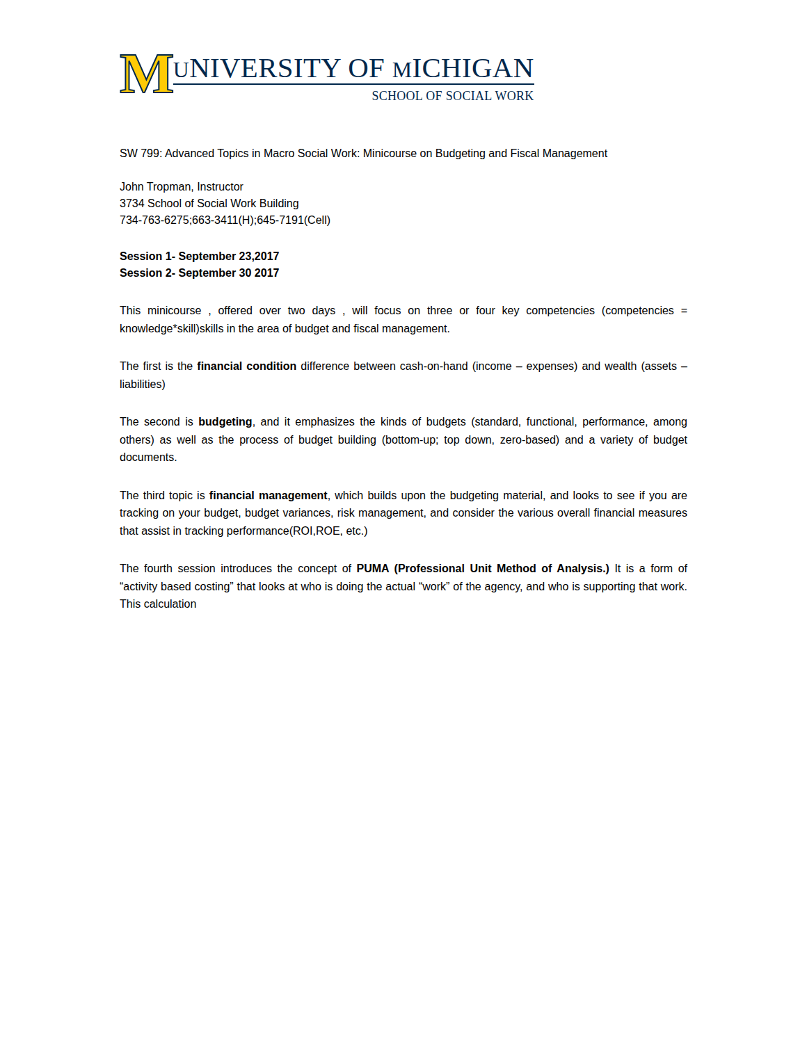M
UNIVERSITY OF MICHIGAN
SCHOOL OF SOCIAL WORK
SW 799: Advanced Topics in Macro Social Work: Minicourse on Budgeting and Fiscal Management
John Tropman, Instructor
3734 School of Social Work Building
734-763-6275;663-3411(H);645-7191(Cell)
Session 1- September 23,2017
Session 2- September 30 2017
This minicourse , offered over two days , will focus on three or four key competencies (competencies = knowledge*skill)skills in the area of budget and fiscal management.
The first is the financial condition difference between cash-on-hand (income – expenses) and wealth (assets – liabilities)
The second is budgeting, and it emphasizes the kinds of budgets (standard, functional, performance, among others) as well as the process of budget building (bottom-up; top down, zero-based) and a variety of budget documents.
The third topic is financial management, which builds upon the budgeting material, and looks to see if you are tracking on your budget, budget variances, risk management, and consider the various overall financial measures that assist in tracking performance(ROI,ROE, etc.)
The fourth session introduces the concept of PUMA (Professional Unit Method of Analysis.) It is a form of “activity based costing” that looks at who is doing the actual “work” of the agency, and who is supporting that work. This calculation